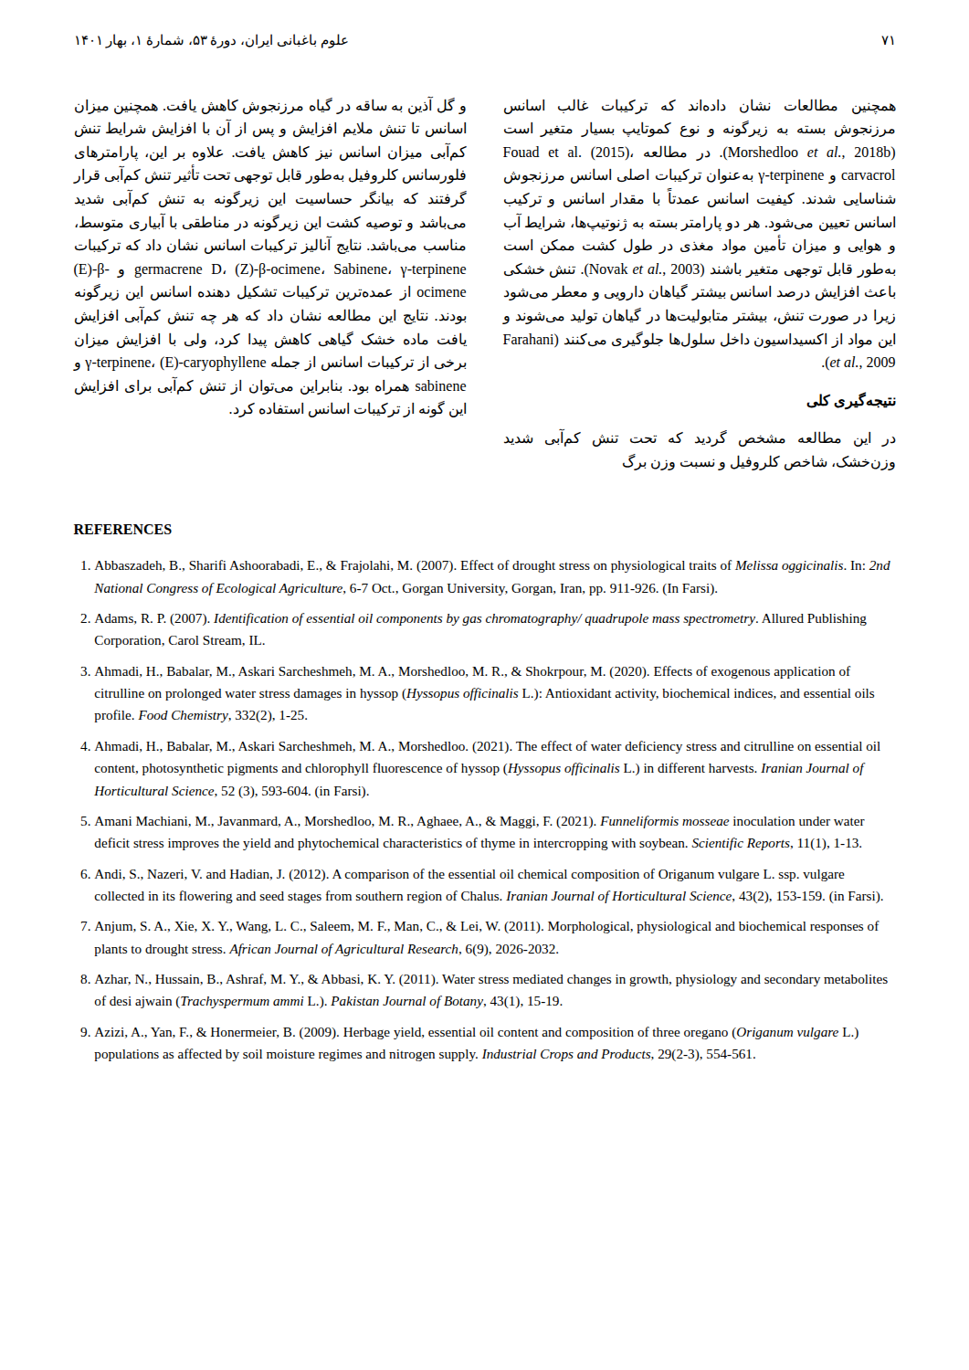۷۱ علوم باغبانی ایران، دورهٔ ۵۳، شمارهٔ ۱، بهار ۱۴۰۱
همچنین مطالعات نشان داده‌اند که ترکیبات غالب اسانس مرزنجوش بسته به زیرگونه و نوع کموتایپ بسیار متغیر است (Morshedloo et al., 2018b). در مطالعه Fouad et al. (2015)، carvacrol و γ-terpinene به‌عنوان ترکیبات اصلی اسانس مرزنجوش شناسایی شدند. کیفیت اسانس عمدتاً با مقدار اسانس و ترکیب اسانس تعیین می‌شود. هر دو پارامتر بسته به ژنوتیپ‌ها، شرایط آب و هوایی و میزان تأمین مواد مغذی در طول کشت ممکن است به‌طور قابل توجهی متغیر باشند (Novak et al., 2003). تنش خشکی باعث افزایش درصد اسانس بیشتر گیاهان دارویی و معطر می‌شود زیرا در صورت تنش، بیشتر متابولیت‌ها در گیاهان تولید می‌شوند و این مواد از اکسیداسیون داخل سلول‌ها جلوگیری می‌کنند (Farahani et al., 2009).
نتیجه‌گیری کلی
در این مطالعه مشخص گردید که تحت تنش کم‌آبی شدید وزن‌خشک، شاخص کلروفیل و نسبت وزن برگ
و گل آذین به ساقه در گیاه مرزنجوش کاهش یافت. همچنین میزان اسانس تا تنش ملایم افزایش و پس از آن با افزایش شرایط تنش کم‌آبی میزان اسانس نیز کاهش یافت. علاوه بر این، پارامترهای فلورسانس کلروفیل به‌طور قابل توجهی تحت تأثیر تنش کم‌آبی قرار گرفتند که بیانگر حساسیت این زیرگونه به تنش کم‌آبی شدید می‌باشد و توصیه کشت این زیرگونه در مناطقی با آبیاری متوسط، مناسب می‌باشد. نتایج آنالیز ترکیبات اسانس نشان داد که ترکیبات germacrene D، (Z)-β-ocimene، Sabinene، γ-terpinene و (E)-β-ocimene از عمده‌ترین ترکیبات تشکیل دهنده اسانس این زیرگونه بودند. نتایج این مطالعه نشان داد که هر چه تنش کم‌آبی افزایش یافت ماده خشک گیاهی کاهش پیدا کرد، ولی با افزایش میزان برخی از ترکیبات اسانس از جمله γ-terpinene، (E)-caryophyllene و sabinene همراه بود. بنابراین می‌توان از تنش کم‌آبی برای افزایش این گونه از ترکیبات اسانس استفاده کرد.
REFERENCES
Abbaszadeh, B., Sharifi Ashoorabadi, E., & Frajolahi, M. (2007). Effect of drought stress on physiological traits of Melissa oggicinalis. In: 2nd National Congress of Ecological Agriculture, 6-7 Oct., Gorgan University, Gorgan, Iran, pp. 911-926. (In Farsi).
Adams, R. P. (2007). Identification of essential oil components by gas chromatography/ quadrupole mass spectrometry. Allured Publishing Corporation, Carol Stream, IL.
Ahmadi, H., Babalar, M., Askari Sarcheshmeh, M. A., Morshedloo, M. R., & Shokrpour, M. (2020). Effects of exogenous application of citrulline on prolonged water stress damages in hyssop (Hyssopus officinalis L.): Antioxidant activity, biochemical indices, and essential oils profile. Food Chemistry, 332(2), 1-25.
Ahmadi, H., Babalar, M., Askari Sarcheshmeh, M. A., Morshedloo. (2021). The effect of water deficiency stress and citrulline on essential oil content, photosynthetic pigments and chlorophyll fluorescence of hyssop (Hyssopus officinalis L.) in different harvests. Iranian Journal of Horticultural Science, 52 (3), 593-604. (in Farsi).
Amani Machiani, M., Javanmard, A., Morshedloo, M. R., Aghaee, A., & Maggi, F. (2021). Funneliformis mosseae inoculation under water deficit stress improves the yield and phytochemical characteristics of thyme in intercropping with soybean. Scientific Reports, 11(1), 1-13.
Andi, S., Nazeri, V. and Hadian, J. (2012). A comparison of the essential oil chemical composition of Origanum vulgare L. ssp. vulgare collected in its flowering and seed stages from southern region of Chalus. Iranian Journal of Horticultural Science, 43(2), 153-159. (in Farsi).
Anjum, S. A., Xie, X. Y., Wang, L. C., Saleem, M. F., Man, C., & Lei, W. (2011). Morphological, physiological and biochemical responses of plants to drought stress. African Journal of Agricultural Research, 6(9), 2026-2032.
Azhar, N., Hussain, B., Ashraf, M. Y., & Abbasi, K. Y. (2011). Water stress mediated changes in growth, physiology and secondary metabolites of desi ajwain (Trachyspermum ammi L.). Pakistan Journal of Botany, 43(1), 15-19.
Azizi, A., Yan, F., & Honermeier, B. (2009). Herbage yield, essential oil content and composition of three oregano (Origanum vulgare L.) populations as affected by soil moisture regimes and nitrogen supply. Industrial Crops and Products, 29(2-3), 554-561.